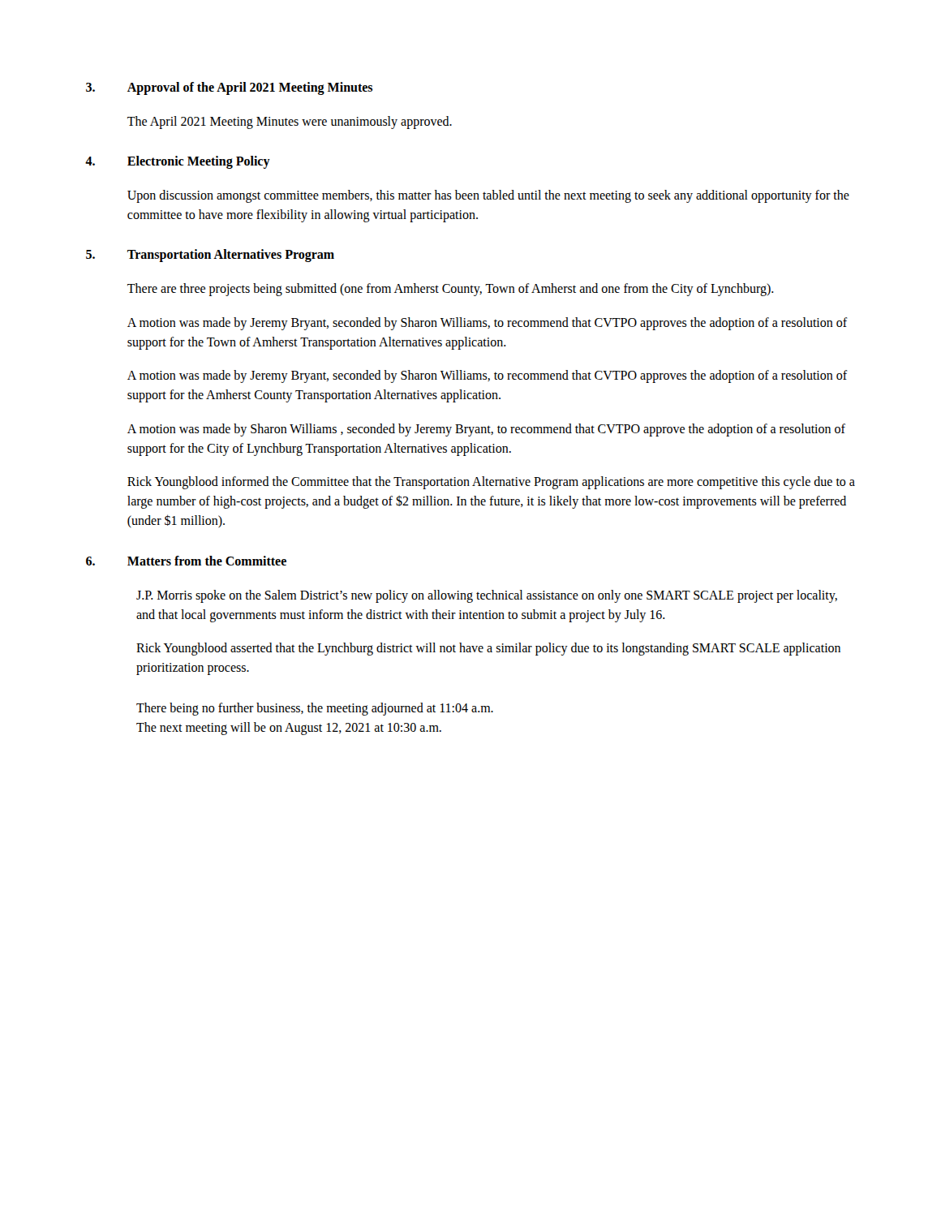3. Approval of the April 2021 Meeting Minutes
The April 2021 Meeting Minutes were unanimously approved.
4. Electronic Meeting Policy
Upon discussion amongst committee members, this matter has been tabled until the next meeting to seek any additional opportunity for the committee to have more flexibility in allowing virtual participation.
5. Transportation Alternatives Program
There are three projects being submitted (one from Amherst County, Town of Amherst and one from the City of Lynchburg).
A motion was made by Jeremy Bryant, seconded by Sharon Williams, to recommend that CVTPO approves the adoption of a resolution of support for the Town of Amherst Transportation Alternatives application.
A motion was made by Jeremy Bryant, seconded by Sharon Williams, to recommend that CVTPO approves the adoption of a resolution of support for the Amherst County Transportation Alternatives application.
A motion was made by Sharon Williams , seconded by Jeremy Bryant, to recommend that CVTPO approve the adoption of a resolution of support for the City of Lynchburg Transportation Alternatives application.
Rick Youngblood informed the Committee that the Transportation Alternative Program applications are more competitive this cycle due to a large number of high-cost projects, and a budget of $2 million. In the future, it is likely that more low-cost improvements will be preferred (under $1 million).
6. Matters from the Committee
J.P. Morris spoke on the Salem District’s new policy on allowing technical assistance on only one SMART SCALE project per locality, and that local governments must inform the district with their intention to submit a project by July 16.
Rick Youngblood asserted that the Lynchburg district will not have a similar policy due to its longstanding SMART SCALE application prioritization process.
There being no further business, the meeting adjourned at 11:04 a.m.
The next meeting will be on August 12, 2021 at 10:30 a.m.